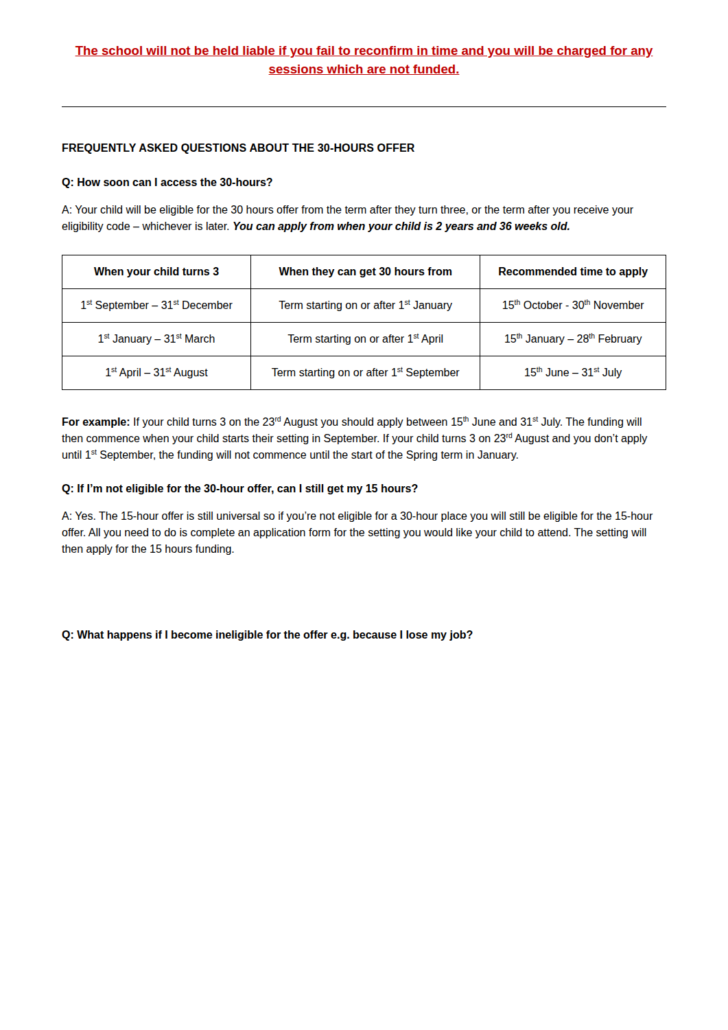The school will not be held liable if you fail to reconfirm in time and you will be charged for any sessions which are not funded.
FREQUENTLY ASKED QUESTIONS ABOUT THE 30-HOURS OFFER
Q: How soon can I access the 30-hours?
A: Your child will be eligible for the 30 hours offer from the term after they turn three, or the term after you receive your eligibility code – whichever is later. You can apply from when your child is 2 years and 36 weeks old.
| When your child turns 3 | When they can get 30 hours from | Recommended time to apply |
| --- | --- | --- |
| 1 st September – 31 st December | Term starting on or after 1 st January | 15 th October - 30 th November |
| 1 st January – 31 st March | Term starting on or after 1 st April | 15 th January – 28 th February |
| 1 st April – 31 st August | Term starting on or after 1 st September | 15 th June – 31 st July |
For example: If your child turns 3 on the 23rd August you should apply between 15th June and 31st July. The funding will then commence when your child starts their setting in September. If your child turns 3 on 23rd August and you don’t apply until 1st September, the funding will not commence until the start of the Spring term in January.
Q: If I’m not eligible for the 30-hour offer, can I still get my 15 hours?
A: Yes. The 15-hour offer is still universal so if you’re not eligible for a 30-hour place you will still be eligible for the 15-hour offer. All you need to do is complete an application form for the setting you would like your child to attend. The setting will then apply for the 15 hours funding.
Q: What happens if I become ineligible for the offer e.g. because I lose my job?